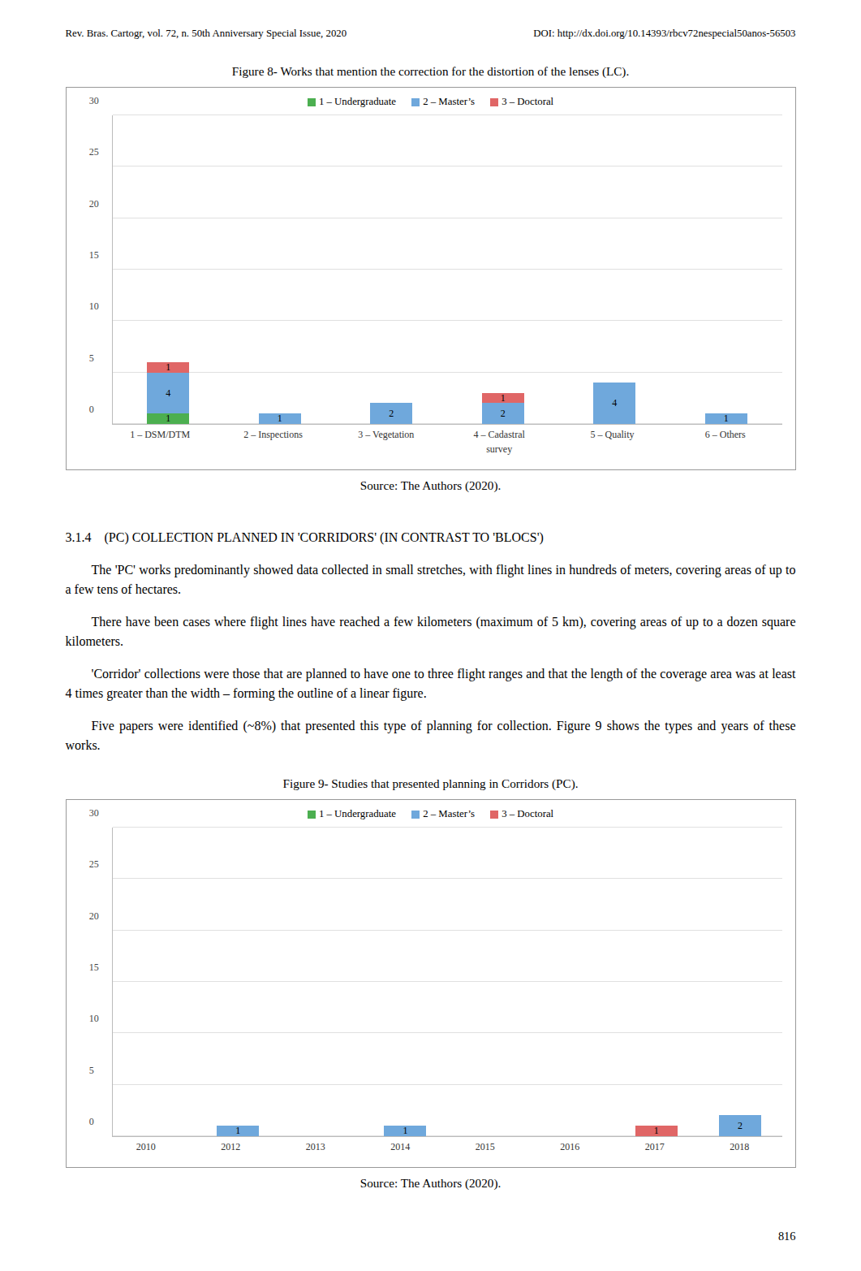Rev. Bras. Cartogr, vol. 72, n. 50th Anniversary Special Issue, 2020
DOI: http://dx.doi.org/10.14393/rbcv72nespecial50anos-56503
Figure 8- Works that mention the correction for the distortion of the lenses (LC).
1 – Undergraduate
2 – Master’s
3 – Doctoral
0
5
10
15
20
25
30
1
4
1
1
2
1
2
4
1
1 – DSM/DTM
2 – Inspections
3 – Vegetation
4 – Cadastral survey
5 – Quality
6 – Others
Source: The Authors (2020).
3.1.4 (PC) COLLECTION PLANNED IN 'CORRIDORS' (IN CONTRAST TO 'BLOCS')
The 'PC' works predominantly showed data collected in small stretches, with flight lines in hundreds of meters, covering areas of up to a few tens of hectares.
There have been cases where flight lines have reached a few kilometers (maximum of 5 km), covering areas of up to a dozen square kilometers.
'Corridor' collections were those that are planned to have one to three flight ranges and that the length of the coverage area was at least 4 times greater than the width – forming the outline of a linear figure.
Five papers were identified (~8%) that presented this type of planning for collection. Figure 9 shows the types and years of these works.
Figure 9- Studies that presented planning in Corridors (PC).
1 – Undergraduate
2 – Master’s
3 – Doctoral
0
5
10
15
20
25
30
1
1
1
2
2010
2012
2013
2014
2015
2016
2017
2018
Source: The Authors (2020).
816